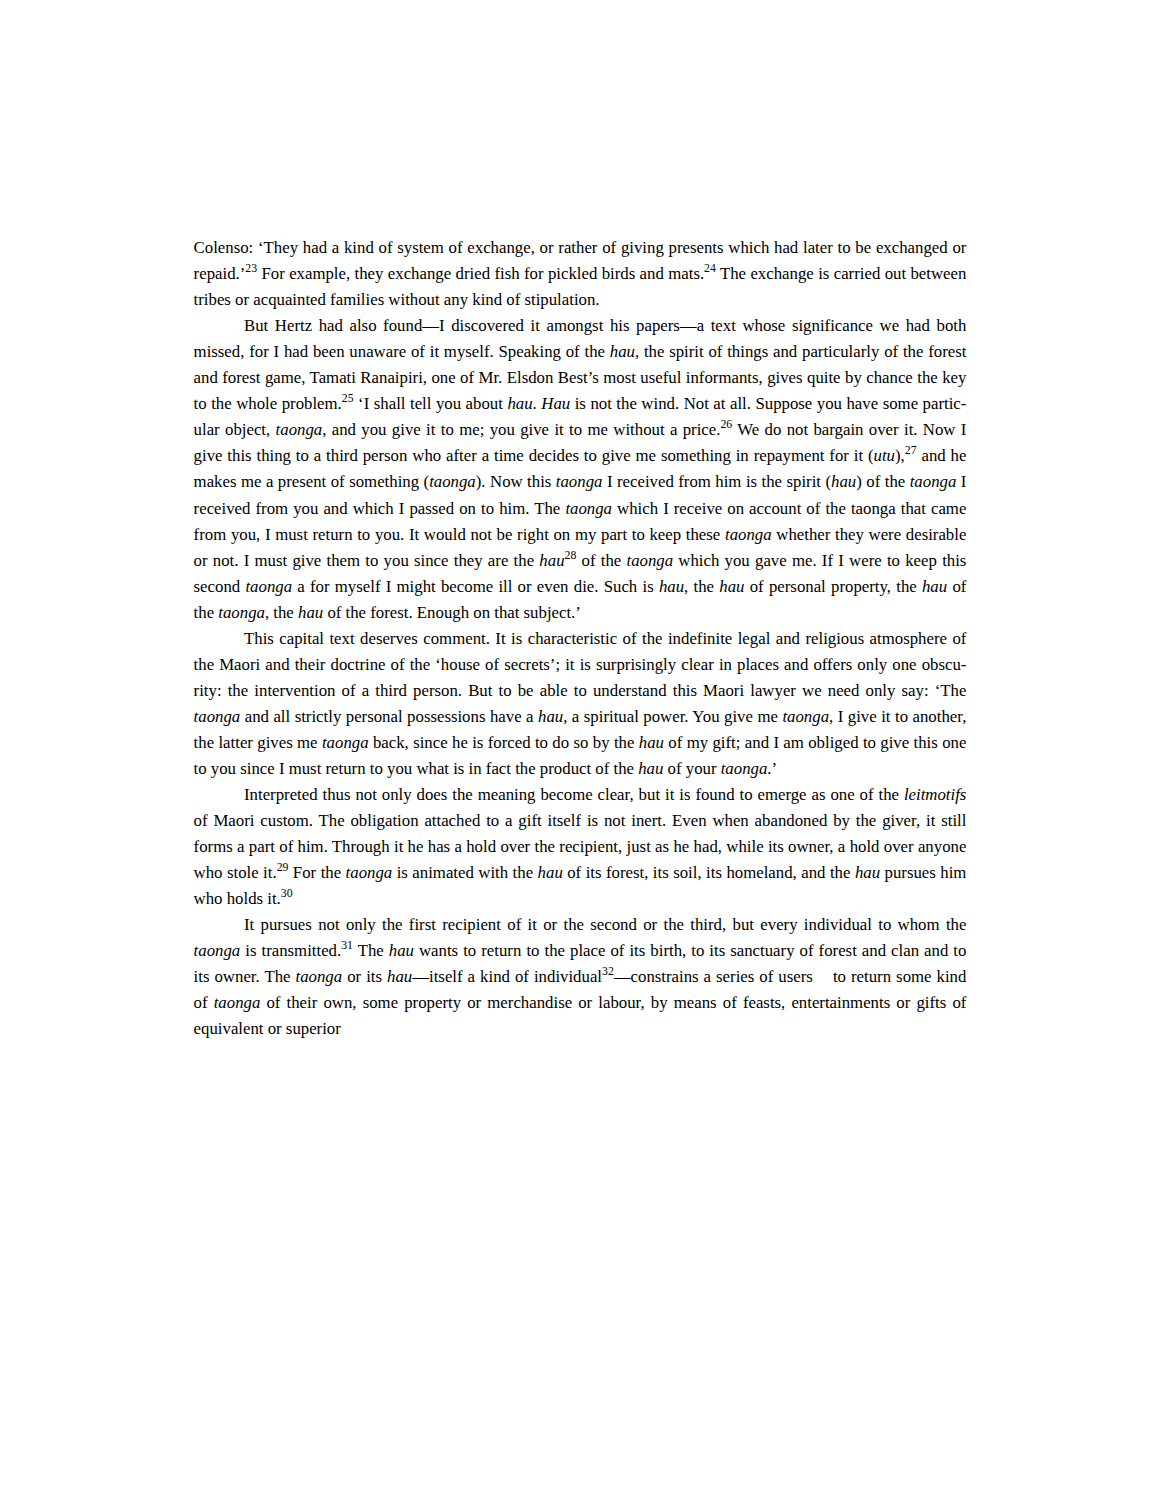Colenso: ‘They had a kind of system of exchange, or rather of giving presents which had later to be exchanged or repaid.’23 For example, they exchange dried fish for pickled birds and mats.24 The exchange is carried out between tribes or acquainted families without any kind of stipulation.
But Hertz had also found—I discovered it amongst his papers—a text whose significance we had both missed, for I had been unaware of it myself. Speaking of the hau, the spirit of things and particularly of the forest and forest game, Tamati Ranaipiri, one of Mr. Elsdon Best’s most useful informants, gives quite by chance the key to the whole problem.25 ‘I shall tell you about hau. Hau is not the wind. Not at all. Suppose you have some particular object, taonga, and you give it to me; you give it to me without a price.26 We do not bargain over it. Now I give this thing to a third person who after a time decides to give me something in repayment for it (utu),27 and he makes me a present of something (taonga). Now this taonga I received from him is the spirit (hau) of the taonga I received from you and which I passed on to him. The taonga which I receive on account of the taonga that came from you, I must return to you. It would not be right on my part to keep these taonga whether they were desirable or not. I must give them to you since they are the hau28 of the taonga which you gave me. If I were to keep this second taonga a for myself I might become ill or even die. Such is hau, the hau of personal property, the hau of the taonga, the hau of the forest. Enough on that subject.’
This capital text deserves comment. It is characteristic of the indefinite legal and religious atmosphere of the Maori and their doctrine of the ‘house of secrets’; it is surprisingly clear in places and offers only one obscurity: the intervention of a third person. But to be able to understand this Maori lawyer we need only say: ‘The taonga and all strictly personal possessions have a hau, a spiritual power. You give me taonga, I give it to another, the latter gives me taonga back, since he is forced to do so by the hau of my gift; and I am obliged to give this one to you since I must return to you what is in fact the product of the hau of your taonga.’
Interpreted thus not only does the meaning become clear, but it is found to emerge as one of the leitmotifs of Maori custom. The obligation attached to a gift itself is not inert. Even when abandoned by the giver, it still forms a part of him. Through it he has a hold over the recipient, just as he had, while its owner, a hold over anyone who stole it.29 For the taonga is animated with the hau of its forest, its soil, its homeland, and the hau pursues him who holds it.30
It pursues not only the first recipient of it or the second or the third, but every individual to whom the taonga is transmitted.31 The hau wants to return to the place of its birth, to its sanctuary of forest and clan and to its owner. The taonga or its hau—itself a kind of individual32—constrains a series of users to return some kind of taonga of their own, some property or merchandise or labour, by means of feasts, entertainments or gifts of equivalent or superior